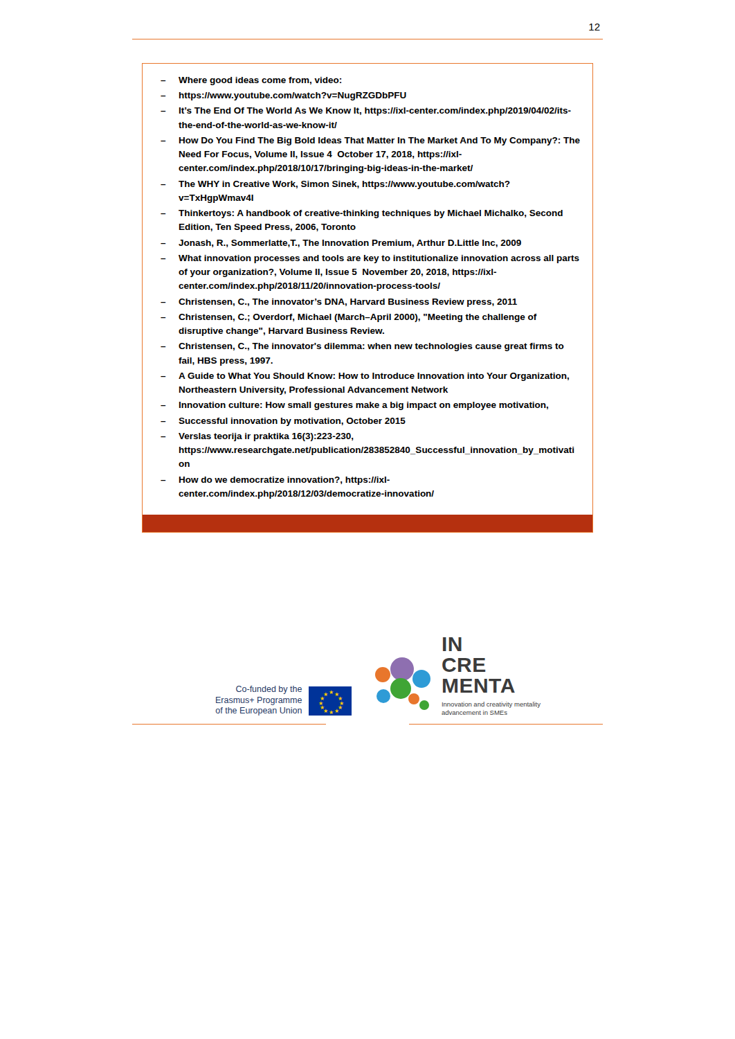12
Where good ideas come from, video:
https://www.youtube.com/watch?v=NugRZGDbPFU
It’s The End Of The World As We Know It, https://ixl-center.com/index.php/2019/04/02/its-the-end-of-the-world-as-we-know-it/
How Do You Find The Big Bold Ideas That Matter In The Market And To My Company?: The Need For Focus, Volume II, Issue 4 October 17, 2018, https://ixl-center.com/index.php/2018/10/17/bringing-big-ideas-in-the-market/
The WHY in Creative Work, Simon Sinek, https://www.youtube.com/watch?v=TxHgpWmav4I
Thinkertoys: A handbook of creative-thinking techniques by Michael Michalko, Second Edition, Ten Speed Press, 2006, Toronto
Jonash, R., Sommerlatte,T., The Innovation Premium, Arthur D.Little Inc, 2009
What innovation processes and tools are key to institutionalize innovation across all parts of your organization?, Volume II, Issue 5 November 20, 2018, https://ixl-center.com/index.php/2018/11/20/innovation-process-tools/
Christensen, C., The innovator’s DNA, Harvard Business Review press, 2011
Christensen, C.; Overdorf, Michael (March–April 2000), "Meeting the challenge of disruptive change", Harvard Business Review.
Christensen, C., The innovator's dilemma: when new technologies cause great firms to fail, HBS press, 1997.
A Guide to What You Should Know: How to Introduce Innovation into Your Organization, Northeastern University, Professional Advancement Network
Innovation culture: How small gestures make a big impact on employee motivation,
Successful innovation by motivation, October 2015
Verslas teorija ir praktika 16(3):223-230, https://www.researchgate.net/publication/283852840_Successful_innovation_by_motivation
How do we democratize innovation?, https://ixl-center.com/index.php/2018/12/03/democratize-innovation/
Co-funded by the
Erasmus+ Programme
of the European Union
★ ★ ★ ★ ★ ★ ★ ★ ★ ★ ★ ★
IN
CRE
MENTA
Innovation and creativity mentality
advancement in SMEs